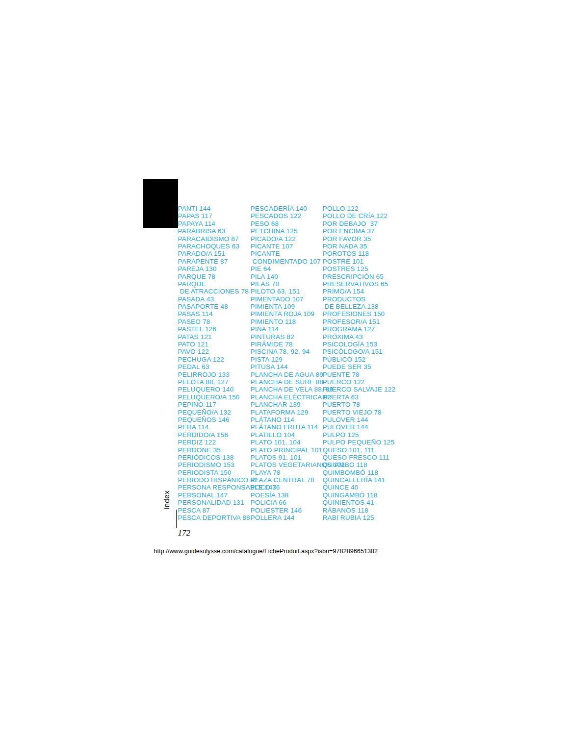PANTI 144
PAPAS 117
PAPAYA 114
PARABRISA 63
PARACAIDISMO 87
PARACHOQUES 63
PARADO/A 151
PARAPENTE 87
PAREJA 130
PARQUE 78
PARQUE
DE ATRACCIONES 78
PASADA 43
PASAPORTE 48
PASAS 114
PASEO 78
PASTEL 126
PATAS 121
PATO 121
PAVO 122
PECHUGA 122
PEDAL 63
PELIRROJO 133
PELOTA 88, 127
PELUQUERO 140
PELUQUERO/A 150
PEPINO 117
PEQUEÑO/A 132
PEQUEÑOS 146
PERA 114
PERDIDO/A 156
PERDIZ 122
PERDONE 35
PERIÓDICOS 138
PERIODISMO 153
PERIODISTA 150
PERIODO HISPÁNICO 82
PERSONA RESPONSABLE 147
PERSONAL 147
PERSONALIDAD 131
PESCA 87
PESCA DEPORTIVA 88
PESCADERÍA 140
PESCADOS 122
PESO 68
PETCHINA 125
PICADO/A 122
PICANTE 107
PICANTE
CONDIMENTADO 107
PIE 64
PILA 140
PILAS 70
PILOTO 63, 151
PIMENTADO 107
PIMIENTA 109
PIMIENTA ROJA 109
PIMIENTO 118
PIÑA 114
PINTURAS 82
PIRÁMIDE 78
PISCINA 78, 92, 94
PISTA 129
PITUSA 144
PLANCHA DE AGUA 89
PLANCHA DE SURF 88
PLANCHA DE VELA 88, 89
PLANCHA ELÉCTRICA 92
PLANCHAR 139
PLATAFORMA 129
PLÁTANO 114
PLÁTANO FRUTA 114
PLATILLO 104
PLATO 101, 104
PLATO PRINCIPAL 101
PLATOS 91, 101
PLATOS VEGETARIANOS 101
PLAYA 78
PLAZA CENTRAL 78
POCO 36
POESÍA 138
POLICIA 66
POLIESTER 146
POLLERA 144
POLLO 122
POLLO DE CRÍA 122
POR DEBAJO 37
POR ENCIMA 37
POR FAVOR 35
POR NADA 35
POROTOS 118
POSTRE 101
POSTRES 125
PRESCRIPCIÓN 65
PRESERVATIVOS 65
PRIMO/A 154
PRODUCTOS
DE BELLEZA 138
PROFESIONES 150
PROFESOR/A 151
PROGRAMA 127
PRÓXIMA 43
PSICOLOGÍA 153
PSICÓLOGO/A 151
PÚBLICO 152
PUEDE SER 35
PUENTE 78
PUERCO 122
PUERCO SALVAJE 122
PUERTA 63
PUERTO 78
PUERTO VIEJO 78
PULOVER 144
PULÓVER 144
PULPO 125
PULPO PEQUEÑO 125
QUESO 101, 111
QUESO FRESCO 111
QUIAMBO 118
QUIMBOMBÓ 118
QUINCALLERÍA 141
QUINCE 40
QUINGAMBÓ 118
QUINIENTOS 41
RÁBANOS 118
RABI RUBIA 125
Index
172
http://www.guidesulysse.com/catalogue/FicheProduit.aspx?isbn=9782896651382